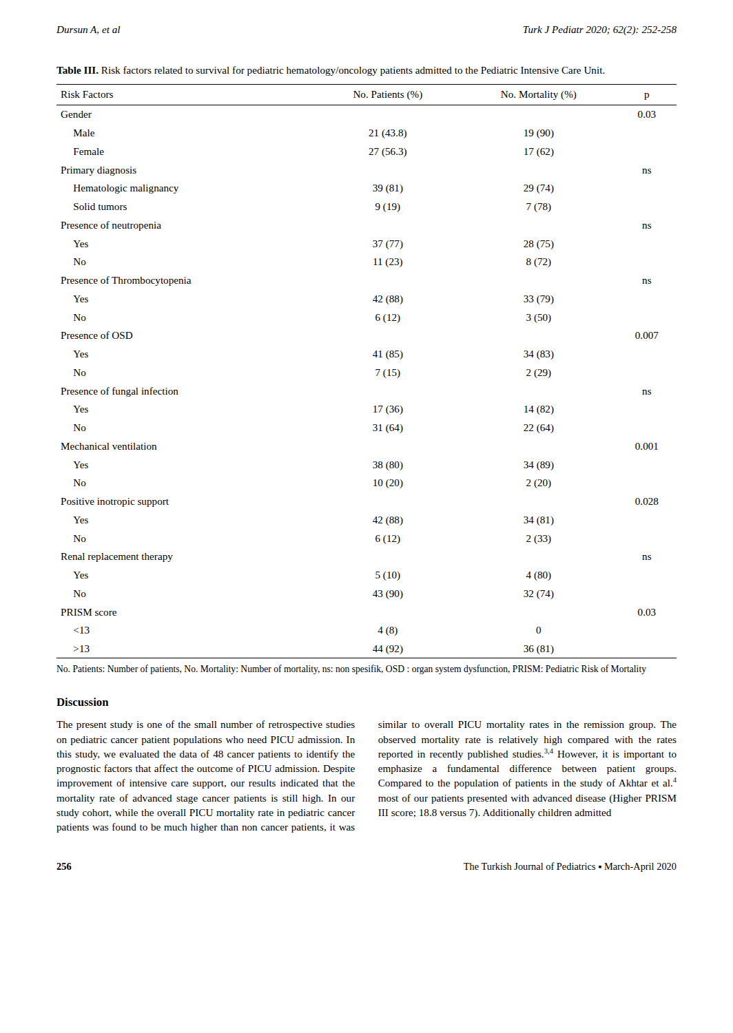Dursun A, et al Turk J Pediatr 2020; 62(2): 252-258
Table III. Risk factors related to survival for pediatric hematology/oncology patients admitted to the Pediatric Intensive Care Unit.
| Risk Factors | No. Patients (%) | No. Mortality (%) | p |
| --- | --- | --- | --- |
| Gender | | | 0.03 |
| Male | 21 (43.8) | 19 (90) | |
| Female | 27 (56.3) | 17 (62) | |
| Primary diagnosis | | | ns |
| Hematologic malignancy | 39 (81) | 29 (74) | |
| Solid tumors | 9 (19) | 7 (78) | |
| Presence of neutropenia | | | ns |
| Yes | 37 (77) | 28 (75) | |
| No | 11 (23) | 8 (72) | |
| Presence of Thrombocytopenia | | | ns |
| Yes | 42 (88) | 33 (79) | |
| No | 6 (12) | 3 (50) | |
| Presence of OSD | | | 0.007 |
| Yes | 41 (85) | 34 (83) | |
| No | 7 (15) | 2 (29) | |
| Presence of fungal infection | | | ns |
| Yes | 17 (36) | 14 (82) | |
| No | 31 (64) | 22 (64) | |
| Mechanical ventilation | | | 0.001 |
| Yes | 38 (80) | 34 (89) | |
| No | 10 (20) | 2 (20) | |
| Positive inotropic support | | | 0.028 |
| Yes | 42 (88) | 34 (81) | |
| No | 6 (12) | 2 (33) | |
| Renal replacement therapy | | | ns |
| Yes | 5 (10) | 4 (80) | |
| No | 43 (90) | 32 (74) | |
| PRISM score | | | 0.03 |
| <13 | 4 (8) | 0 | |
| >13 | 44 (92) | 36 (81) | |
No. Patients: Number of patients, No. Mortality: Number of mortality, ns: non spesifik, OSD : organ system dysfunction, PRISM: Pediatric Risk of Mortality
Discussion
The present study is one of the small number of retrospective studies on pediatric cancer patient populations who need PICU admission. In this study, we evaluated the data of 48 cancer patients to identify the prognostic factors that affect the outcome of PICU admission. Despite improvement of intensive care support, our results indicated that the mortality rate of advanced stage cancer patients is still high. In our study cohort, while the overall PICU mortality rate in pediatric cancer patients was found to be much higher than non cancer patients, it was similar to overall PICU mortality rates in the remission group. The observed mortality rate is relatively high compared with the rates reported in recently published studies.3,4 However, it is important to emphasize a fundamental difference between patient groups. Compared to the population of patients in the study of Akhtar et al.4 most of our patients presented with advanced disease (Higher PRISM III score; 18.8 versus 7). Additionally children admitted
256 The Turkish Journal of Pediatrics ▪ March-April 2020